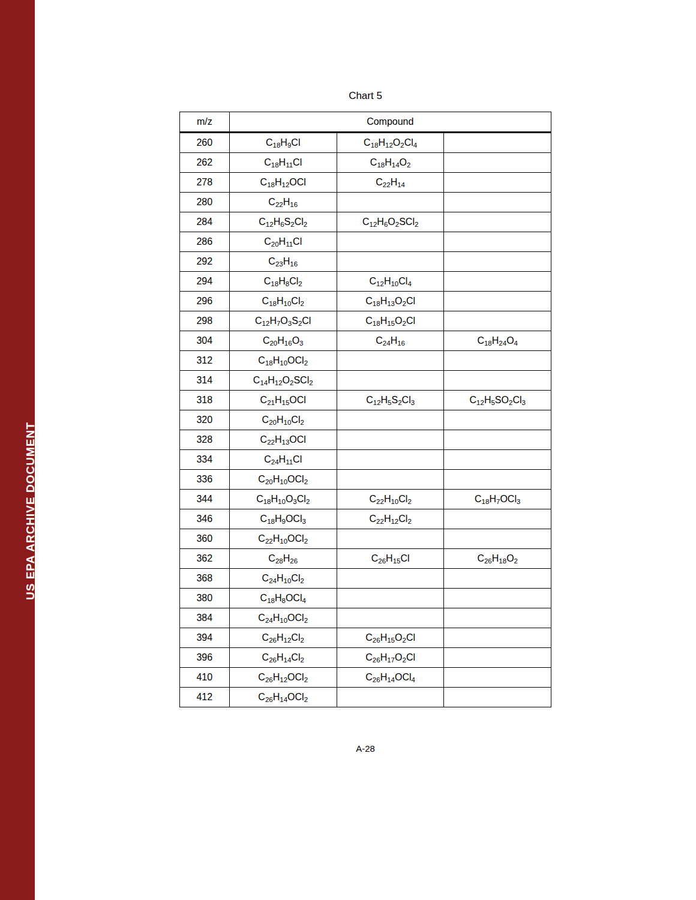US EPA ARCHIVE DOCUMENT
Chart 5
| m/z | Compound |
| --- | --- |
| 260 | C 18 H 9 Cl | C 18 H 12 O 2 Cl 4 | |
| 262 | C 18 H 11 Cl | C 18 H 14 O 2 | |
| 278 | C 18 H 12 OCl | C 22 H 14 | |
| 280 | C 22 H 16 | | |
| 284 | C 12 H 6 S 2 Cl 2 | C 12 H 6 O 2 SCl 2 | |
| 286 | C 20 H 11 Cl | | |
| 292 | C 23 H 16 | | |
| 294 | C 18 H 8 Cl 2 | C 12 H 10 Cl 4 | |
| 296 | C 18 H 10 Cl 2 | C 18 H 13 O 2 Cl | |
| 298 | C 12 H 7 O 3 S 2 Cl | C 18 H 15 O 2 Cl | |
| 304 | C 20 H 16 O 3 | C 24 H 16 | C 18 H 24 O 4 |
| 312 | C 18 H 10 OCl 2 | | |
| 314 | C 14 H 12 O 2 SCl 2 | | |
| 318 | C 21 H 15 OCl | C 12 H 5 S 2 Cl 3 | C 12 H 5 SO 2 Cl 3 |
| 320 | C 20 H 10 Cl 2 | | |
| 328 | C 22 H 13 OCl | | |
| 334 | C 24 H 11 Cl | | |
| 336 | C 20 H 10 OCl 2 | | |
| 344 | C 18 H 10 O 3 Cl 2 | C 22 H 10 Cl 2 | C 18 H 7 OCl 3 |
| 346 | C 18 H 9 OCl 3 | C 22 H 12 Cl 2 | |
| 360 | C 22 H 10 OCl 2 | | |
| 362 | C 28 H 26 | C 26 H 15 Cl | C 26 H 18 O 2 |
| 368 | C 24 H 10 Cl 2 | | |
| 380 | C 18 H 8 OCl 4 | | |
| 384 | C 24 H 10 OCl 2 | | |
| 394 | C 26 H 12 Cl 2 | C 26 H 15 O 2 Cl | |
| 396 | C 26 H 14 Cl 2 | C 26 H 17 O 2 Cl | |
| 410 | C 26 H 12 OCl 2 | C 26 H 14 OCl 4 | |
| 412 | C 26 H 14 OCl 2 | | |
A-28